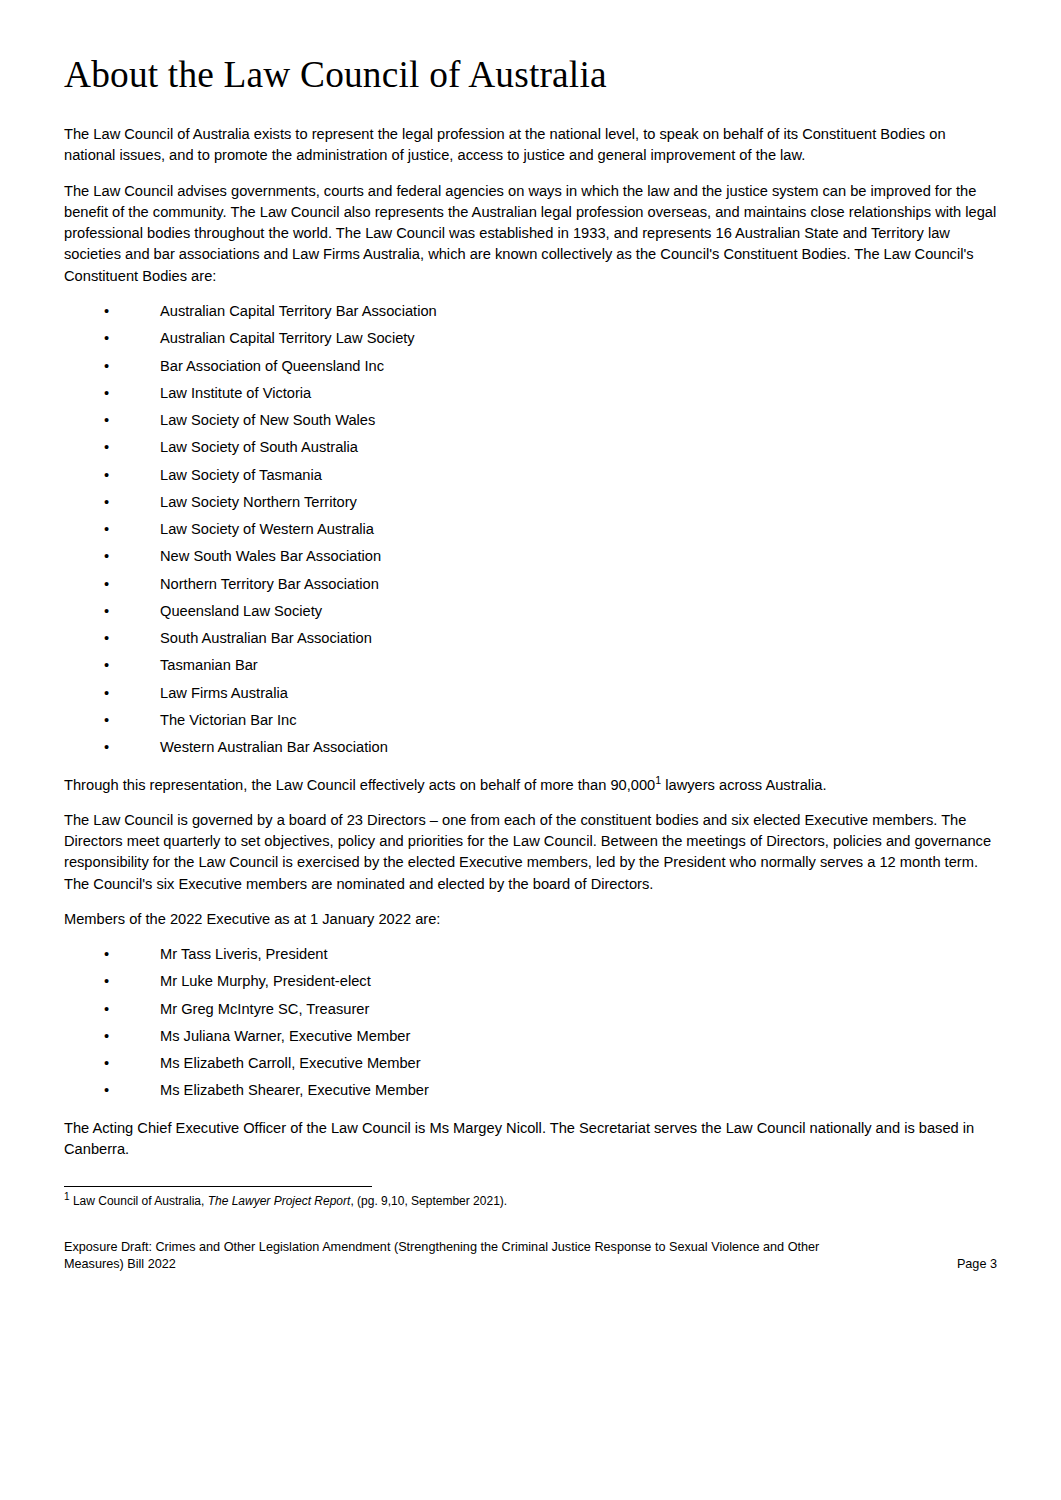About the Law Council of Australia
The Law Council of Australia exists to represent the legal profession at the national level, to speak on behalf of its Constituent Bodies on national issues, and to promote the administration of justice, access to justice and general improvement of the law.
The Law Council advises governments, courts and federal agencies on ways in which the law and the justice system can be improved for the benefit of the community. The Law Council also represents the Australian legal profession overseas, and maintains close relationships with legal professional bodies throughout the world. The Law Council was established in 1933, and represents 16 Australian State and Territory law societies and bar associations and Law Firms Australia, which are known collectively as the Council's Constituent Bodies. The Law Council's Constituent Bodies are:
Australian Capital Territory Bar Association
Australian Capital Territory Law Society
Bar Association of Queensland Inc
Law Institute of Victoria
Law Society of New South Wales
Law Society of South Australia
Law Society of Tasmania
Law Society Northern Territory
Law Society of Western Australia
New South Wales Bar Association
Northern Territory Bar Association
Queensland Law Society
South Australian Bar Association
Tasmanian Bar
Law Firms Australia
The Victorian Bar Inc
Western Australian Bar Association
Through this representation, the Law Council effectively acts on behalf of more than 90,0001 lawyers across Australia.
The Law Council is governed by a board of 23 Directors – one from each of the constituent bodies and six elected Executive members. The Directors meet quarterly to set objectives, policy and priorities for the Law Council. Between the meetings of Directors, policies and governance responsibility for the Law Council is exercised by the elected Executive members, led by the President who normally serves a 12 month term. The Council's six Executive members are nominated and elected by the board of Directors.
Members of the 2022 Executive as at 1 January 2022 are:
Mr Tass Liveris, President
Mr Luke Murphy, President-elect
Mr Greg McIntyre SC, Treasurer
Ms Juliana Warner, Executive Member
Ms Elizabeth Carroll, Executive Member
Ms Elizabeth Shearer, Executive Member
The Acting Chief Executive Officer of the Law Council is Ms Margey Nicoll. The Secretariat serves the Law Council nationally and is based in Canberra.
1 Law Council of Australia, The Lawyer Project Report, (pg. 9,10, September 2021).
Exposure Draft: Crimes and Other Legislation Amendment (Strengthening the Criminal Justice Response to Sexual Violence and Other Measures) Bill 2022
Page 3